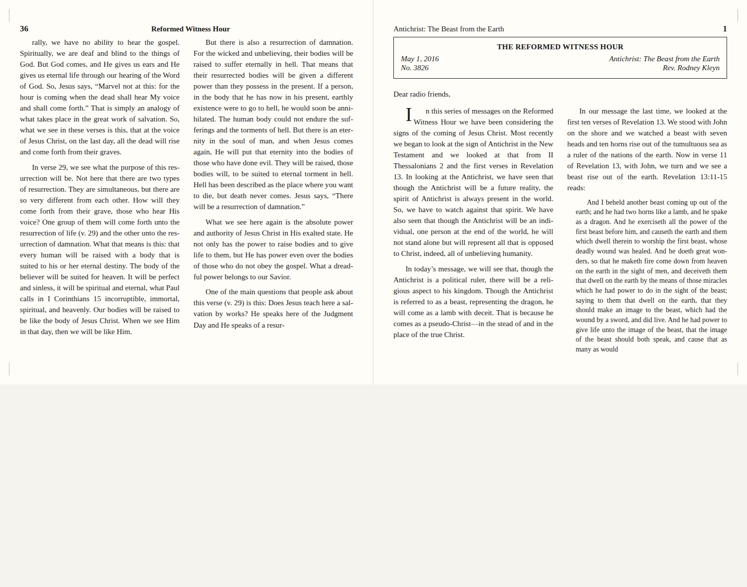36 Reformed Witness Hour
rally, we have no ability to hear the gospel. Spiritually, we are deaf and blind to the things of God. But God comes, and He gives us ears and He gives us eternal life through our hearing of the Word of God. So, Jesus says, “Marvel not at this: for the hour is coming when the dead shall hear My voice and shall come forth.” That is simply an analogy of what takes place in the great work of salvation. So, what we see in these verses is this, that at the voice of Jesus Christ, on the last day, all the dead will rise and come forth from their graves.
In verse 29, we see what the purpose of this resurrection will be. Not here that there are two types of resurrection. They are simultaneous, but there are so very different from each other. How will they come forth from their grave, those who hear His voice? One group of them will come forth unto the resurrection of life (v. 29) and the other unto the resurrection of damnation. What that means is this: that every human will be raised with a body that is suited to his or her eternal destiny. The body of the believer will be suited for heaven. It will be perfect and sinless, it will be spiritual and eternal, what Paul calls in I Corinthians 15 incorruptible, immortal, spiritual, and heavenly. Our bodies will be raised to be like the body of Jesus Christ. When we see Him in that day, then we will be like Him.
But there is also a resurrection of damnation. For the wicked and unbelieving, their bodies will be raised to suffer eternally in hell. That means that their resurrected bodies will be given a different power than they possess in the present. If a person, in the body that he has now in his present, earthly existence were to go to hell, he would soon be annihilated. The human body could not endure the sufferings and the torments of hell. But there is an eternity in the soul of man, and when Jesus comes again, He will put that eternity into the bodies of those who have done evil. They will be raised, those bodies will, to be suited to eternal torment in hell. Hell has been described as the place where you want to die, but death never comes. Jesus says, “There will be a resurrection of damnation.”
What we see here again is the absolute power and authority of Jesus Christ in His exalted state. He not only has the power to raise bodies and to give life to them, but He has power even over the bodies of those who do not obey the gospel. What a dreadful power belongs to our Savior.
One of the main questions that people ask about this verse (v. 29) is this: Does Jesus teach here a salvation by works? He speaks here of the Judgment Day and He speaks of a resur-
Antichrist: The Beast from the Earth 1
THE REFORMED WITNESS HOUR
May 1, 2016 Antichrist: The Beast from the Earth
No. 3826 Rev. Rodney Kleyn
Dear radio friends,
In this series of messages on the Reformed Witness Hour we have been considering the signs of the coming of Jesus Christ. Most recently we began to look at the sign of Antichrist in the New Testament and we looked at that from II Thessalonians 2 and the first verses in Revelation 13. In looking at the Antichrist, we have seen that though the Antichrist will be a future reality, the spirit of Antichrist is always present in the world. So, we have to watch against that spirit. We have also seen that though the Antichrist will be an individual, one person at the end of the world, he will not stand alone but will represent all that is opposed to Christ, indeed, all of unbelieving humanity.
In today’s message, we will see that, though the Antichrist is a political ruler, there will be a religious aspect to his kingdom. Though the Antichrist is referred to as a beast, representing the dragon, he will come as a lamb with deceit. That is because he comes as a pseudo-Christ—in the stead of and in the place of the true Christ.
In our message the last time, we looked at the first ten verses of Revelation 13. We stood with John on the shore and we watched a beast with seven heads and ten horns rise out of the tumultuous sea as a ruler of the nations of the earth. Now in verse 11 of Revelation 13, with John, we turn and we see a beast rise out of the earth. Revelation 13:11-15 reads:
And I beheld another beast coming up out of the earth; and he had two horns like a lamb, and he spake as a dragon. And he exerciseth all the power of the first beast before him, and causeth the earth and them which dwell therein to worship the first beast, whose deadly wound was healed. And he doeth great wonders, so that he maketh fire come down from heaven on the earth in the sight of men, and deceiveth them that dwell on the earth by the means of those miracles which he had power to do in the sight of the beast; saying to them that dwell on the earth, that they should make an image to the beast, which had the wound by a sword, and did live. And he had power to give life unto the image of the beast, that the image of the beast should both speak, and cause that as many as would